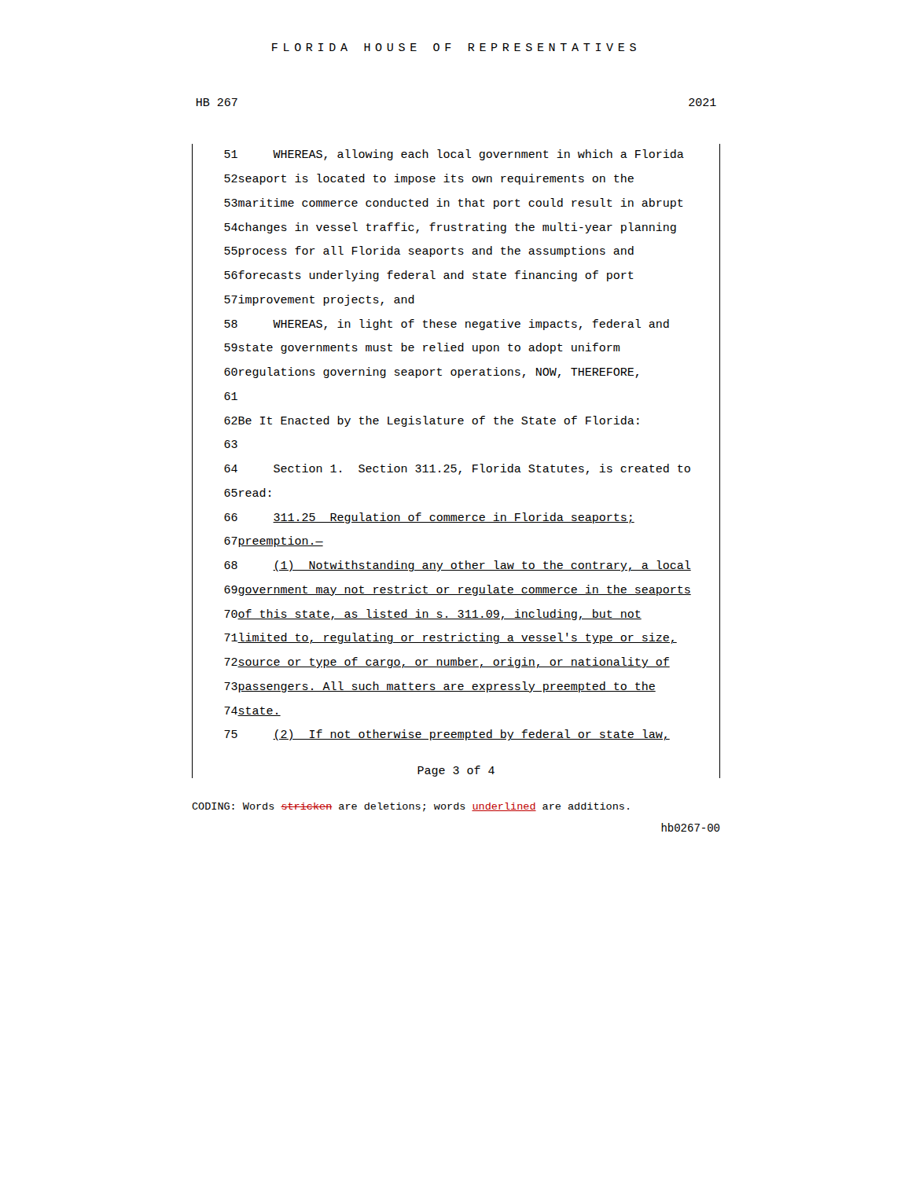FLORIDA HOUSE OF REPRESENTATIVES
HB 267 2021
| 51 | WHEREAS, allowing each local government in which a Florida |
| 52 | seaport is located to impose its own requirements on the |
| 53 | maritime commerce conducted in that port could result in abrupt |
| 54 | changes in vessel traffic, frustrating the multi-year planning |
| 55 | process for all Florida seaports and the assumptions and |
| 56 | forecasts underlying federal and state financing of port |
| 57 | improvement projects, and |
| 58 | WHEREAS, in light of these negative impacts, federal and |
| 59 | state governments must be relied upon to adopt uniform |
| 60 | regulations governing seaport operations, NOW, THEREFORE, |
| 61 | |
| 62 | Be It Enacted by the Legislature of the State of Florida: |
| 63 | |
| 64 | Section 1. Section 311.25, Florida Statutes, is created to |
| 65 | read: |
| 66 | 311.25 Regulation of commerce in Florida seaports; |
| 67 | preemption.— |
| 68 | (1) Notwithstanding any other law to the contrary, a local |
| 69 | government may not restrict or regulate commerce in the seaports |
| 70 | of this state, as listed in s. 311.09, including, but not |
| 71 | limited to, regulating or restricting a vessel's type or size, |
| 72 | source or type of cargo, or number, origin, or nationality of |
| 73 | passengers. All such matters are expressly preempted to the |
| 74 | state. |
| 75 | (2) If not otherwise preempted by federal or state law, |
Page 3 of 4
CODING: Words stricken are deletions; words underlined are additions.
hb0267-00